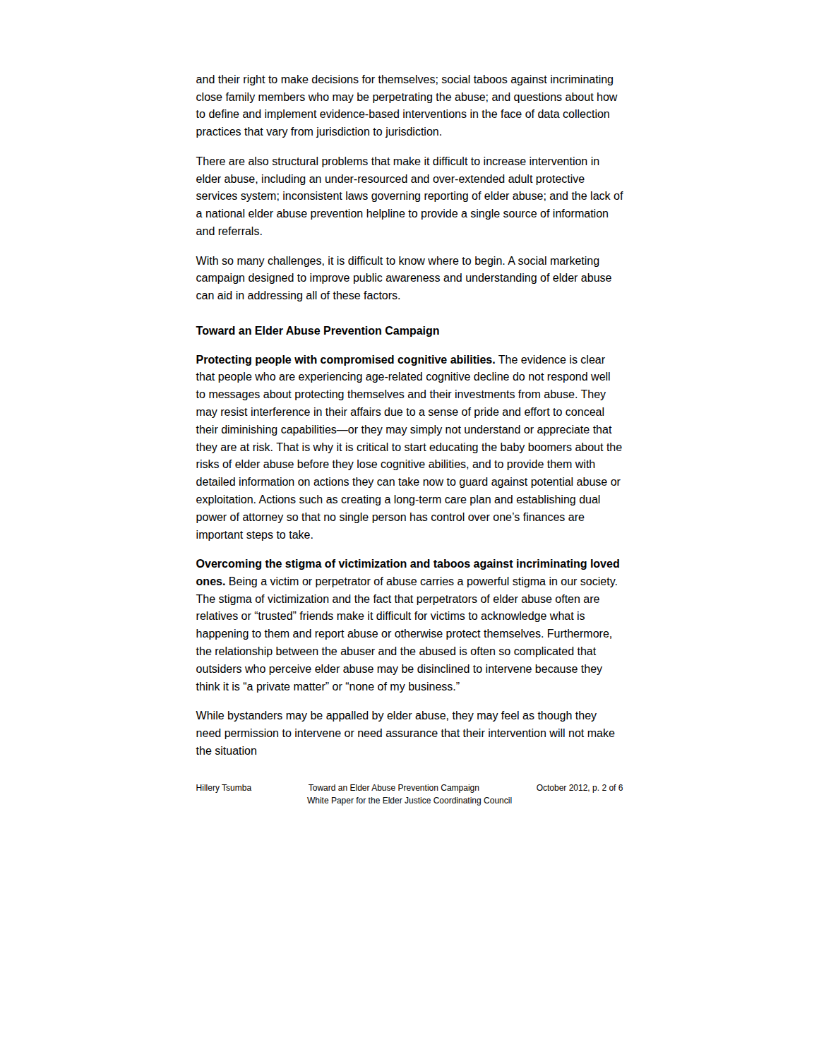and their right to make decisions for themselves; social taboos against incriminating close family members who may be perpetrating the abuse; and questions about how to define and implement evidence‑based interventions in the face of data collection practices that vary from jurisdiction to jurisdiction.
There are also structural problems that make it difficult to increase intervention in elder abuse, including an under‑resourced and over‑extended adult protective services system; inconsistent laws governing reporting of elder abuse; and the lack of a national elder abuse prevention helpline to provide a single source of information and referrals.
With so many challenges, it is difficult to know where to begin. A social marketing campaign designed to improve public awareness and understanding of elder abuse can aid in addressing all of these factors.
Toward an Elder Abuse Prevention Campaign
Protecting people with compromised cognitive abilities. The evidence is clear that people who are experiencing age‑related cognitive decline do not respond well to messages about protecting themselves and their investments from abuse. They may resist interference in their affairs due to a sense of pride and effort to conceal their diminishing capabilities—or they may simply not understand or appreciate that they are at risk. That is why it is critical to start educating the baby boomers about the risks of elder abuse before they lose cognitive abilities, and to provide them with detailed information on actions they can take now to guard against potential abuse or exploitation. Actions such as creating a long‑term care plan and establishing dual power of attorney so that no single person has control over one’s finances are important steps to take.
Overcoming the stigma of victimization and taboos against incriminating loved ones. Being a victim or perpetrator of abuse carries a powerful stigma in our society. The stigma of victimization and the fact that perpetrators of elder abuse often are relatives or “trusted” friends make it difficult for victims to acknowledge what is happening to them and report abuse or otherwise protect themselves. Furthermore, the relationship between the abuser and the abused is often so complicated that outsiders who perceive elder abuse may be disinclined to intervene because they think it is “a private matter” or “none of my business.”
While bystanders may be appalled by elder abuse, they may feel as though they need permission to intervene or need assurance that their intervention will not make the situation
Hillery Tsumba
Toward an Elder Abuse Prevention Campaign
October 2012, p. 2 of 6
White Paper for the Elder Justice Coordinating Council